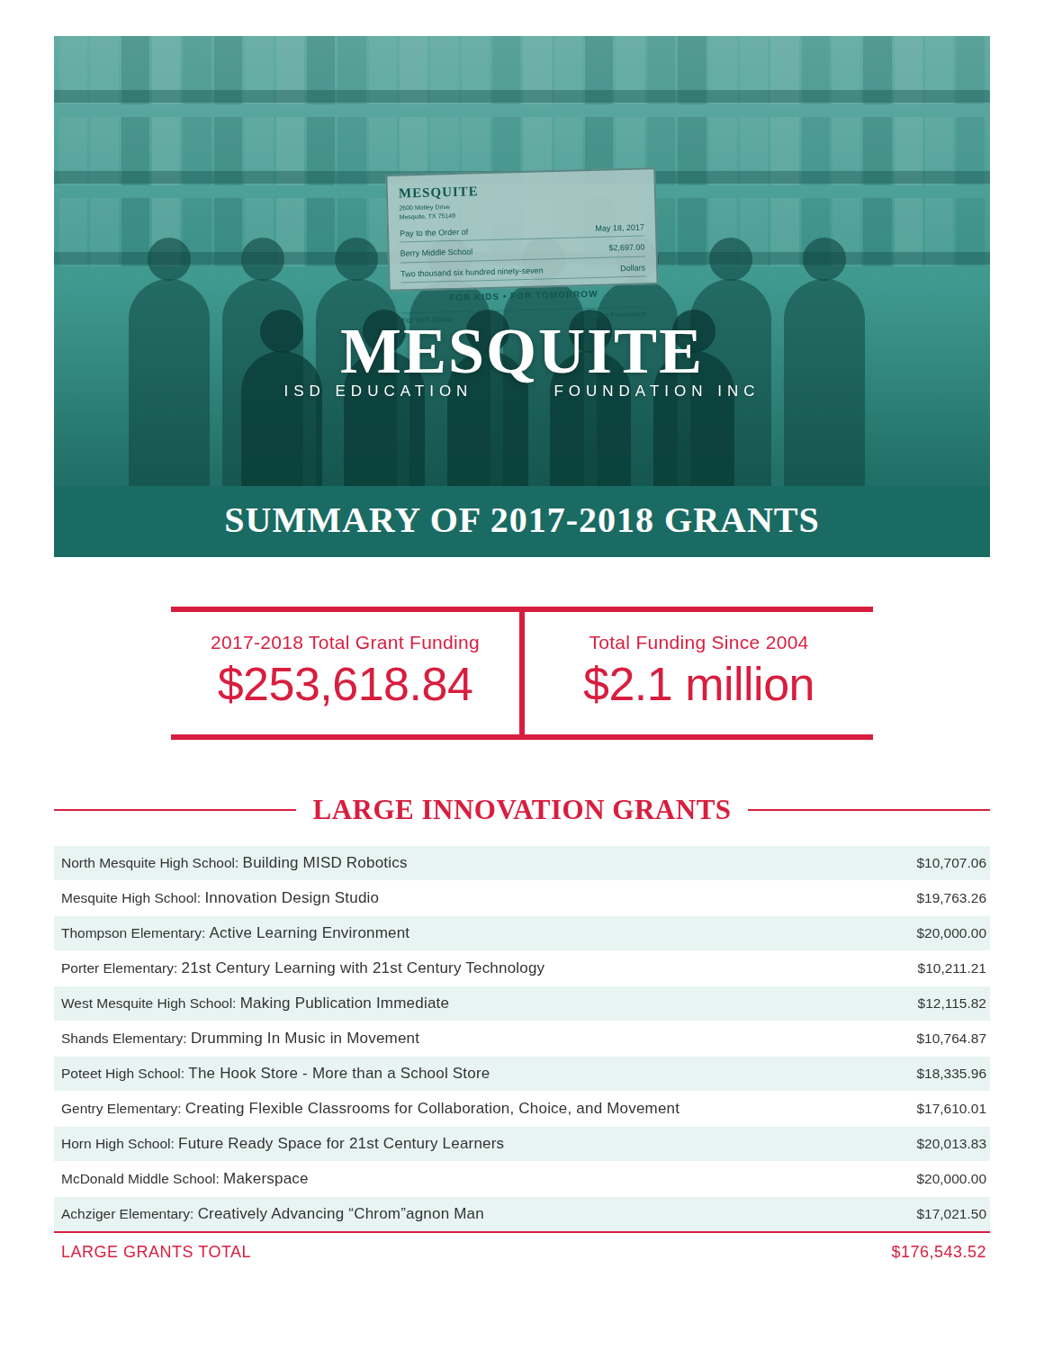MESQUITE
2600 Motley Drive
Mesquite, TX 75149
Pay to the Order of May 18, 2017
Berry Middle School$2,697.00
Two thousand six hundred ninety-seven Dollars
FOR KIDS • FOR TOMORROW
For Tech Desks Education Foundation
MESQUITE
ISD EDUCATION FOUNDATION INC
SUMMARY OF 2017-2018 GRANTS
2017-2018 Total Grant Funding
$253,618.84
Total Funding Since 2004
$2.1 million
LARGE INNOVATION GRANTS
| North Mesquite High School: Building MISD Robotics | $10,707.06 |
| Mesquite High School: Innovation Design Studio | $19,763.26 |
| Thompson Elementary: Active Learning Environment | $20,000.00 |
| Porter Elementary: 21st Century Learning with 21st Century Technology | $10,211.21 |
| West Mesquite High School: Making Publication Immediate | $12,115.82 |
| Shands Elementary: Drumming In Music in Movement | $10,764.87 |
| Poteet High School: The Hook Store - More than a School Store | $18,335.96 |
| Gentry Elementary: Creating Flexible Classrooms for Collaboration, Choice, and Movement | $17,610.01 |
| Horn High School: Future Ready Space for 21st Century Learners | $20,013.83 |
| McDonald Middle School: Makerspace | $20,000.00 |
| Achziger Elementary: Creatively Advancing “Chrom”agnon Man | $17,021.50 |
| LARGE GRANTS TOTAL | $176,543.52 |